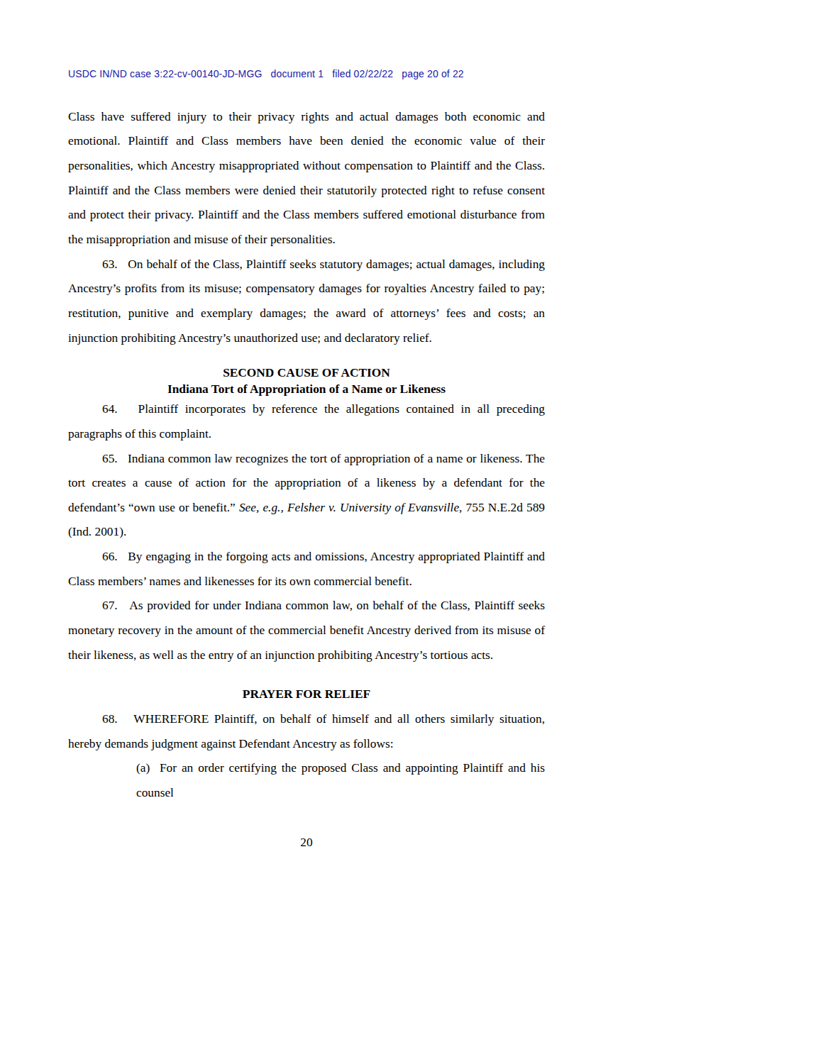USDC IN/ND case 3:22-cv-00140-JD-MGG document 1 filed 02/22/22 page 20 of 22
Class have suffered injury to their privacy rights and actual damages both economic and emotional. Plaintiff and Class members have been denied the economic value of their personalities, which Ancestry misappropriated without compensation to Plaintiff and the Class. Plaintiff and the Class members were denied their statutorily protected right to refuse consent and protect their privacy. Plaintiff and the Class members suffered emotional disturbance from the misappropriation and misuse of their personalities.
63. On behalf of the Class, Plaintiff seeks statutory damages; actual damages, including Ancestry’s profits from its misuse; compensatory damages for royalties Ancestry failed to pay; restitution, punitive and exemplary damages; the award of attorneys’ fees and costs; an injunction prohibiting Ancestry’s unauthorized use; and declaratory relief.
SECOND CAUSE OF ACTION
Indiana Tort of Appropriation of a Name or Likeness
64. Plaintiff incorporates by reference the allegations contained in all preceding paragraphs of this complaint.
65. Indiana common law recognizes the tort of appropriation of a name or likeness. The tort creates a cause of action for the appropriation of a likeness by a defendant for the defendant’s “own use or benefit.” See, e.g., Felsher v. University of Evansville, 755 N.E.2d 589 (Ind. 2001).
66. By engaging in the forgoing acts and omissions, Ancestry appropriated Plaintiff and Class members’ names and likenesses for its own commercial benefit.
67. As provided for under Indiana common law, on behalf of the Class, Plaintiff seeks monetary recovery in the amount of the commercial benefit Ancestry derived from its misuse of their likeness, as well as the entry of an injunction prohibiting Ancestry’s tortious acts.
PRAYER FOR RELIEF
68. WHEREFORE Plaintiff, on behalf of himself and all others similarly situation, hereby demands judgment against Defendant Ancestry as follows:
(a) For an order certifying the proposed Class and appointing Plaintiff and his counsel
20